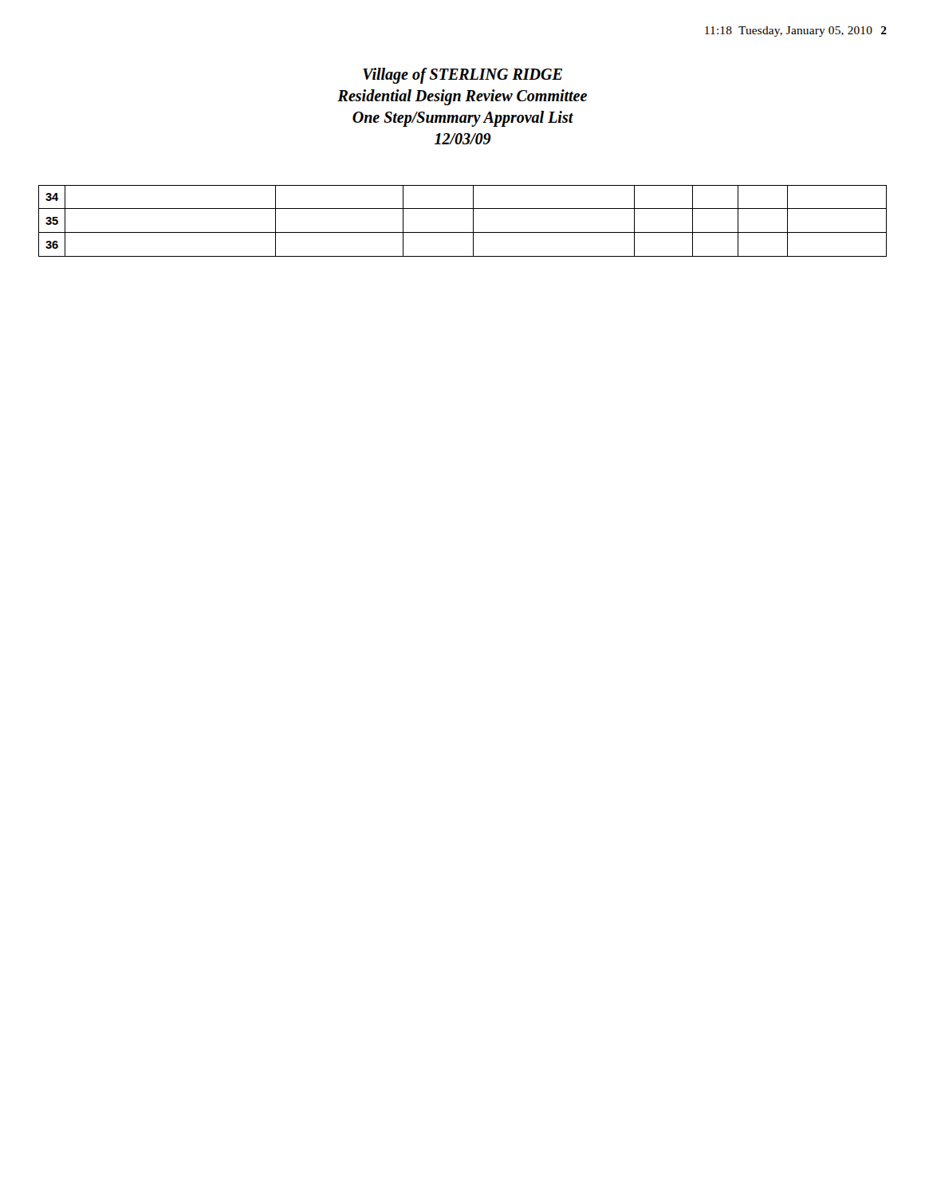11:18 Tuesday, January 05, 2010 2
Village of STERLING RIDGE
Residential Design Review Committee
One Step/Summary Approval List
12/03/09
| 34 | | | | | | | | |
| 35 | | | | | | | | |
| 36 | | | | | | | | |